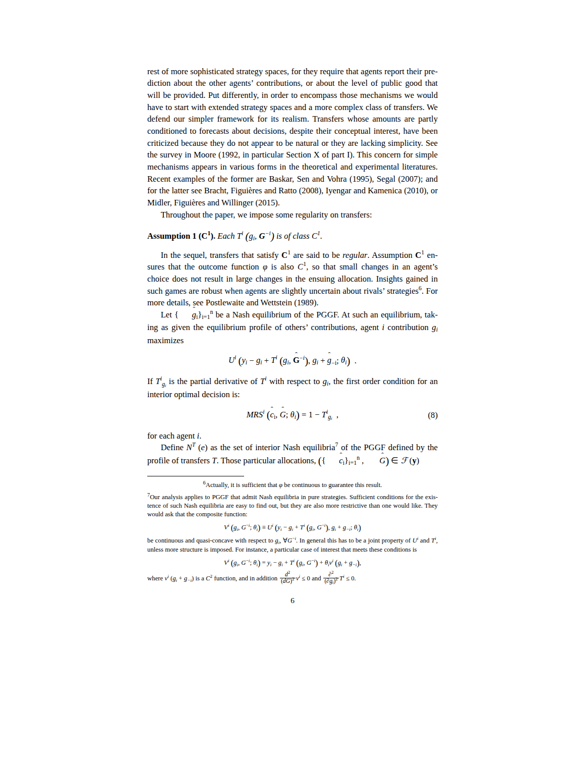rest of more sophisticated strategy spaces, for they require that agents report their prediction about the other agents’ contributions, or about the level of public good that will be provided. Put differently, in order to encompass those mechanisms we would have to start with extended strategy spaces and a more complex class of transfers. We defend our simpler framework for its realism. Transfers whose amounts are partly conditioned to forecasts about decisions, despite their conceptual interest, have been criticized because they do not appear to be natural or they are lacking simplicity. See the survey in Moore (1992, in particular Section X of part I). This concern for simple mechanisms appears in various forms in the theoretical and experimental literatures. Recent examples of the former are Baskar, Sen and Vohra (1995), Segal (2007); and for the latter see Bracht, Figuières and Ratto (2008), Iyengar and Kamenica (2010), or Midler, Figuières and Willinger (2015).
Throughout the paper, we impose some regularity on transfers:
Assumption 1 (C1). Each Ti (gi, G−i) is of class C1.
In the sequel, transfers that satisfy C1 are said to be regular. Assumption C1 ensures that the outcome function φ is also C1, so that small changes in an agent’s choice does not result in large changes in the ensuing allocation. Insights gained in such games are robust when agents are slightly uncertain about rivals’ strategies6. For more details, see Postlewaite and Wettstein (1989).
Let {̂g i}i=1n be a Nash equilibrium of the PGGF. At such an equilibrium, taking as given the equilibrium profile of others’ contributions, agent i contribution gi maximizes
Ui (yi − gi + Ti (gi, ̂G−i), gi + ̂g−i; θi) .
If Tigi is the partial derivative of Ti with respect to gi, the first order condition for an interior optimal decision is:
MRSi (̂c i, ̂G; θi) = 1 − Tigi , (8)
for each agent i.
Define NT (e) as the set of interior Nash equilibria7 of the PGGF defined by the profile of transfers T. Those particular allocations, ({̂c i}i=1n , ̂G) ∈ ℱ (y)
6 Actually, it is sufficient that φ be continuous to guarantee this result.
7 Our analysis applies to PGGF that admit Nash equilibria in pure strategies. Sufficient conditions for the existence of such Nash equilibria are easy to find out, but they are also more restrictive than one would like. They would ask that the composite function:
Vi (gi, G−i; θi) ≡ Ui (yi − gi + Ti (gi, G−i), gi + g−i; θi)
be continuous and quasi-concave with respect to gi, ∀G−i. In general this has to be a joint property of Ui and Ti, unless more structure is imposed. For instance, a particular case of interest that meets these conditions is
Vi (gi, G−i; θi) = yi − gi + Ti (gi, G−i) + θivi (gi + g−i),
where vi (gi + g−i) is a C2 function, and in addition d2(dG)2 vi ≤ 0 and ∂2(∂gi)2 Ti ≤ 0.
6